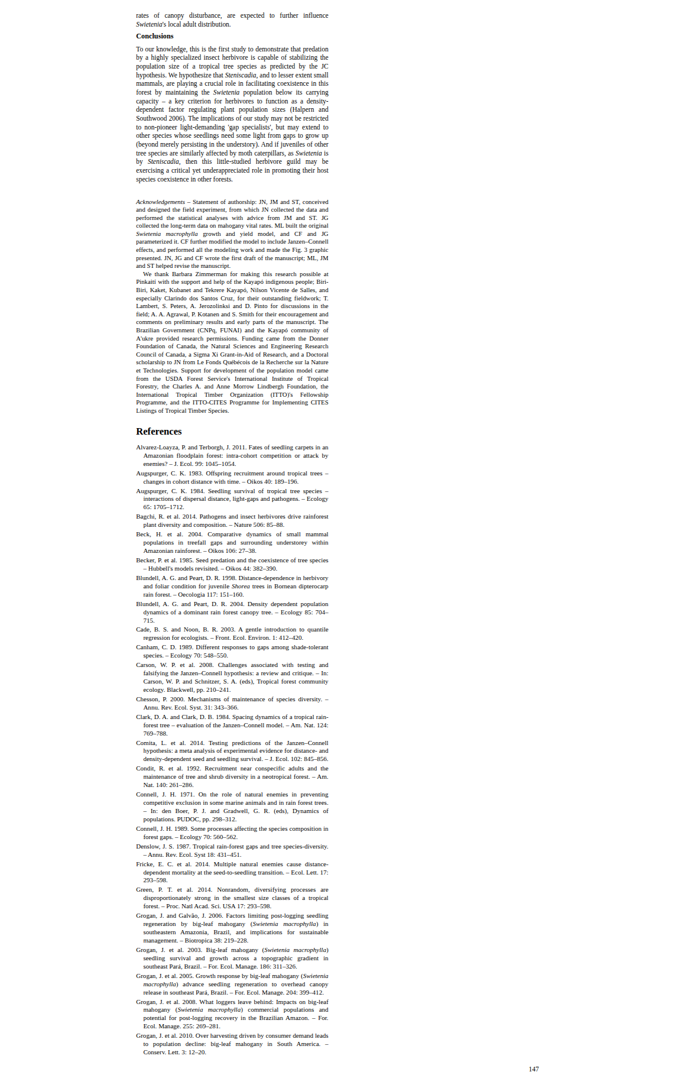rates of canopy disturbance, are expected to further influence Swietenia's local adult distribution.
Conclusions
To our knowledge, this is the first study to demonstrate that predation by a highly specialized insect herbivore is capable of stabilizing the population size of a tropical tree species as predicted by the JC hypothesis. We hypothesize that Steniscadia, and to lesser extent small mammals, are playing a crucial role in facilitating coexistence in this forest by maintaining the Swietenia population below its carrying capacity – a key criterion for herbivores to function as a density-dependent factor regulating plant population sizes (Halpern and Southwood 2006). The implications of our study may not be restricted to non-pioneer light-demanding 'gap specialists', but may extend to other species whose seedlings need some light from gaps to grow up (beyond merely persisting in the understory). And if juveniles of other tree species are similarly affected by moth caterpillars, as Swietenia is by Steniscadia, then this little-studied herbivore guild may be exercising a critical yet underappreciated role in promoting their host species coexistence in other forests.
Acknowledgements – Statement of authorship: JN, JM and ST, conceived and designed the field experiment, from which JN collected the data and performed the statistical analyses with advice from JM and ST. JG collected the long-term data on mahogany vital rates. ML built the original Swietenia macrophylla growth and yield model, and CF and JG parameterized it. CF further modified the model to include Janzen–Connell effects, and performed all the modeling work and made the Fig. 3 graphic presented. JN, JG and CF wrote the first draft of the manuscript; ML, JM and ST helped revise the manuscript.
We thank Barbara Zimmerman for making this research possible at Pinkaití with the support and help of the Kayapó indigenous people; Biri-Biri, Kaket, Kubanet and Tekrere Kayapó, Nilson Vicente de Salles, and especially Clarindo dos Santos Cruz, for their outstanding fieldwork; T. Lambert, S. Peters, A. Jerozolinksi and D. Pinto for discussions in the field; A. A. Agrawal, P. Kotanen and S. Smith for their encouragement and comments on preliminary results and early parts of the manuscript. The Brazilian Government (CNPq, FUNAI) and the Kayapó community of A'ukre provided research permissions. Funding came from the Donner Foundation of Canada, the Natural Sciences and Engineering Research Council of Canada, a Sigma Xi Grant-in-Aid of Research, and a Doctoral scholarship to JN from Le Fonds Québécois de la Recherche sur la Nature et Technologies. Support for development of the population model came from the USDA Forest Service's International Institute of Tropical Forestry, the Charles A. and Anne Morrow Lindbergh Foundation, the International Tropical Timber Organization (ITTO)'s Fellowship Programme, and the ITTO-CITES Programme for Implementing CITES Listings of Tropical Timber Species.
References
Alvarez-Loayza, P. and Terborgh, J. 2011. Fates of seedling carpets in an Amazonian floodplain forest: intra-cohort competition or attack by enemies? – J. Ecol. 99: 1045–1054.
Augspurger, C. K. 1983. Offspring recruitment around tropical trees – changes in cohort distance with time. – Oikos 40: 189–196.
Augspurger, C. K. 1984. Seedling survival of tropical tree species – interactions of dispersal distance, light-gaps and pathogens. – Ecology 65: 1705–1712.
Bagchi, R. et al. 2014. Pathogens and insect herbivores drive rainforest plant diversity and composition. – Nature 506: 85–88.
Beck, H. et al. 2004. Comparative dynamics of small mammal populations in treefall gaps and surrounding understorey within Amazonian rainforest. – Oikos 106: 27–38.
Becker, P. et al. 1985. Seed predation and the coexistence of tree species – Hubbell's models revisited. – Oikos 44: 382–390.
Blundell, A. G. and Peart, D. R. 1998. Distance-dependence in herbivory and foliar condition for juvenile Shorea trees in Bornean dipterocarp rain forest. – Oecologia 117: 151–160.
Blundell, A. G. and Peart, D. R. 2004. Density dependent population dynamics of a dominant rain forest canopy tree. – Ecology 85: 704–715.
Cade, B. S. and Noon, B. R. 2003. A gentle introduction to quantile regression for ecologists. – Front. Ecol. Environ. 1: 412–420.
Canham, C. D. 1989. Different responses to gaps among shade-tolerant species. – Ecology 70: 548–550.
Carson, W. P. et al. 2008. Challenges associated with testing and falsifying the Janzen–Connell hypothesis: a review and critique. – In: Carson, W. P. and Schnitzer, S. A. (eds), Tropical forest community ecology. Blackwell, pp. 210–241.
Chesson, P. 2000. Mechanisms of maintenance of species diversity. – Annu. Rev. Ecol. Syst. 31: 343–366.
Clark, D. A. and Clark, D. B. 1984. Spacing dynamics of a tropical rain-forest tree – evaluation of the Janzen–Connell model. – Am. Nat. 124: 769–788.
Comita, L. et al. 2014. Testing predictions of the Janzen–Connell hypothesis: a meta analysis of experimental evidence for distance- and density-dependent seed and seedling survival. – J. Ecol. 102: 845–856.
Condit, R. et al. 1992. Recruitment near conspecific adults and the maintenance of tree and shrub diversity in a neotropical forest. – Am. Nat. 140: 261–286.
Connell, J. H. 1971. On the role of natural enemies in preventing competitive exclusion in some marine animals and in rain forest trees. – In: den Boer, P. J. and Gradwell, G. R. (eds), Dynamics of populations. PUDOC, pp. 298–312.
Connell, J. H. 1989. Some processes affecting the species composition in forest gaps. – Ecology 70: 560–562.
Denslow, J. S. 1987. Tropical rain-forest gaps and tree species-diversity. – Annu. Rev. Ecol. Syst 18: 431–451.
Fricke, E. C. et al. 2014. Multiple natural enemies cause distance-dependent mortality at the seed-to-seedling transition. – Ecol. Lett. 17: 293–598.
Green, P. T. et al. 2014. Nonrandom, diversifying processes are disproportionately strong in the smallest size classes of a tropical forest. – Proc. Natl Acad. Sci. USA 17: 293–598.
Grogan, J. and Galvão, J. 2006. Factors limiting post-logging seedling regeneration by big-leaf mahogany (Swietenia macrophylla) in southeastern Amazonia, Brazil, and implications for sustainable management. – Biotropica 38: 219–228.
Grogan, J. et al. 2003. Big-leaf mahogany (Swietenia macrophylla) seedling survival and growth across a topographic gradient in southeast Pará, Brazil. – For. Ecol. Manage. 186: 311–326.
Grogan, J. et al. 2005. Growth response by big-leaf mahogany (Swietenia macrophylla) advance seedling regeneration to overhead canopy release in southeast Pará, Brazil. – For. Ecol. Manage. 204: 399–412.
Grogan, J. et al. 2008. What loggers leave behind: Impacts on big-leaf mahogany (Swietenia macrophylla) commercial populations and potential for post-logging recovery in the Brazilian Amazon. – For. Ecol. Manage. 255: 269–281.
Grogan, J. et al. 2010. Over harvesting driven by consumer demand leads to population decline: big-leaf mahogany in South America. – Conserv. Lett. 3: 12–20.
147